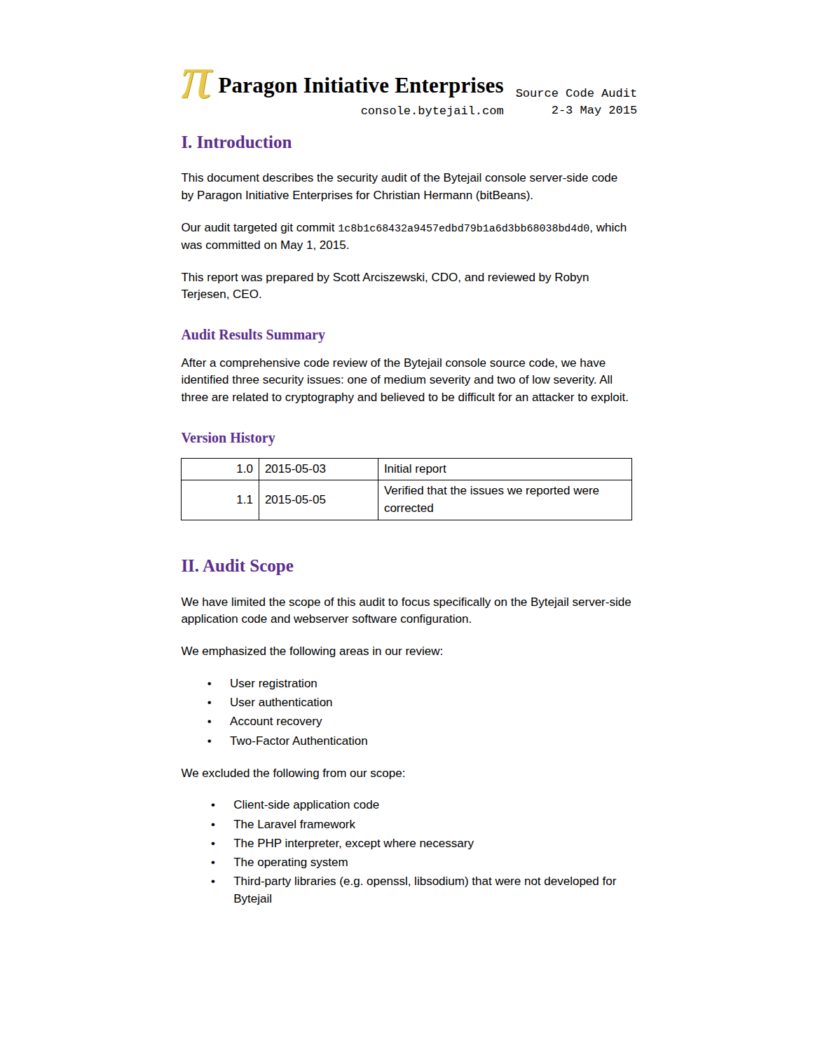π
Paragon Initiative Enterprises
console.bytejail.com
Source Code Audit
2-3 May 2015
I. Introduction
This document describes the security audit of the Bytejail console server-side code by Paragon Initiative Enterprises for Christian Hermann (bitBeans).
Our audit targeted git commit 1c8b1c68432a9457edbd79b1a6d3bb68038bd4d0, which was committed on May 1, 2015.
This report was prepared by Scott Arciszewski, CDO, and reviewed by Robyn Terjesen, CEO.
Audit Results Summary
After a comprehensive code review of the Bytejail console source code, we have identified three security issues: one of medium severity and two of low severity. All three are related to cryptography and believed to be difficult for an attacker to exploit.
Version History
| 1.0 | 2015-05-03 | Initial report |
| 1.1 | 2015-05-05 | Verified that the issues we reported were corrected |
II. Audit Scope
We have limited the scope of this audit to focus specifically on the Bytejail server-side application code and webserver software configuration.
We emphasized the following areas in our review:
User registration
User authentication
Account recovery
Two-Factor Authentication
We excluded the following from our scope:
Client-side application code
The Laravel framework
The PHP interpreter, except where necessary
The operating system
Third-party libraries (e.g. openssl, libsodium) that were not developed for Bytejail